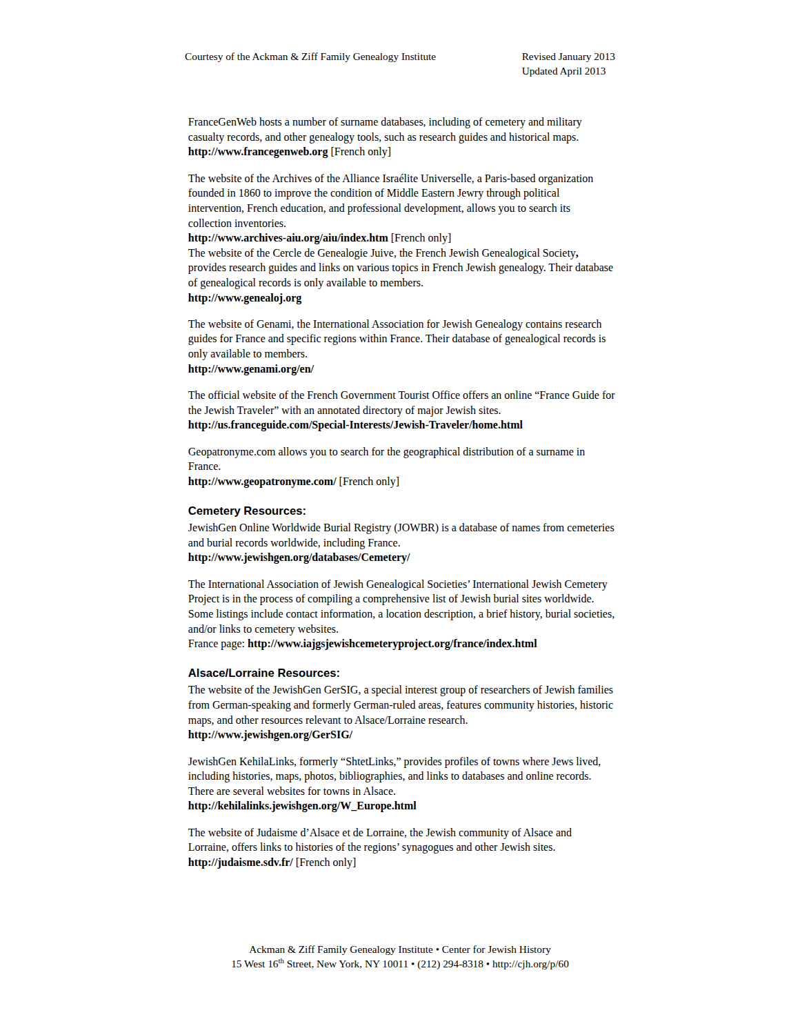Courtesy of the Ackman & Ziff Family Genealogy Institute
Revised January 2013
Updated April 2013
FranceGenWeb hosts a number of surname databases, including of cemetery and military casualty records, and other genealogy tools, such as research guides and historical maps.
http://www.francegenweb.org [French only]
The website of the Archives of the Alliance Israélite Universelle, a Paris-based organization founded in 1860 to improve the condition of Middle Eastern Jewry through political intervention, French education, and professional development, allows you to search its collection inventories.
http://www.archives-aiu.org/aiu/index.htm [French only]
The website of the Cercle de Genealogie Juive, the French Jewish Genealogical Society, provides research guides and links on various topics in French Jewish genealogy. Their database of genealogical records is only available to members.
http://www.genealoj.org
The website of Genami, the International Association for Jewish Genealogy contains research guides for France and specific regions within France. Their database of genealogical records is only available to members.
http://www.genami.org/en/
The official website of the French Government Tourist Office offers an online “France Guide for the Jewish Traveler” with an annotated directory of major Jewish sites.
http://us.franceguide.com/Special-Interests/Jewish-Traveler/home.html
Geopatronyme.com allows you to search for the geographical distribution of a surname in France.
http://www.geopatronyme.com/ [French only]
Cemetery Resources:
JewishGen Online Worldwide Burial Registry (JOWBR) is a database of names from cemeteries and burial records worldwide, including France.
http://www.jewishgen.org/databases/Cemetery/
The International Association of Jewish Genealogical Societies’ International Jewish Cemetery Project is in the process of compiling a comprehensive list of Jewish burial sites worldwide. Some listings include contact information, a location description, a brief history, burial societies, and/or links to cemetery websites.
France page: http://www.iajgsjewishcemeteryproject.org/france/index.html
Alsace/Lorraine Resources:
The website of the JewishGen GerSIG, a special interest group of researchers of Jewish families from German-speaking and formerly German-ruled areas, features community histories, historic maps, and other resources relevant to Alsace/Lorraine research.
http://www.jewishgen.org/GerSIG/
JewishGen KehilaLinks, formerly “ShtetLinks,” provides profiles of towns where Jews lived, including histories, maps, photos, bibliographies, and links to databases and online records. There are several websites for towns in Alsace.
http://kehilalinks.jewishgen.org/W_Europe.html
The website of Judaisme d’Alsace et de Lorraine, the Jewish community of Alsace and Lorraine, offers links to histories of the regions’ synagogues and other Jewish sites.
http://judaisme.sdv.fr/ [French only]
Ackman & Ziff Family Genealogy Institute • Center for Jewish History
15 West 16th Street, New York, NY 10011 • (212) 294-8318 • http://cjh.org/p/60